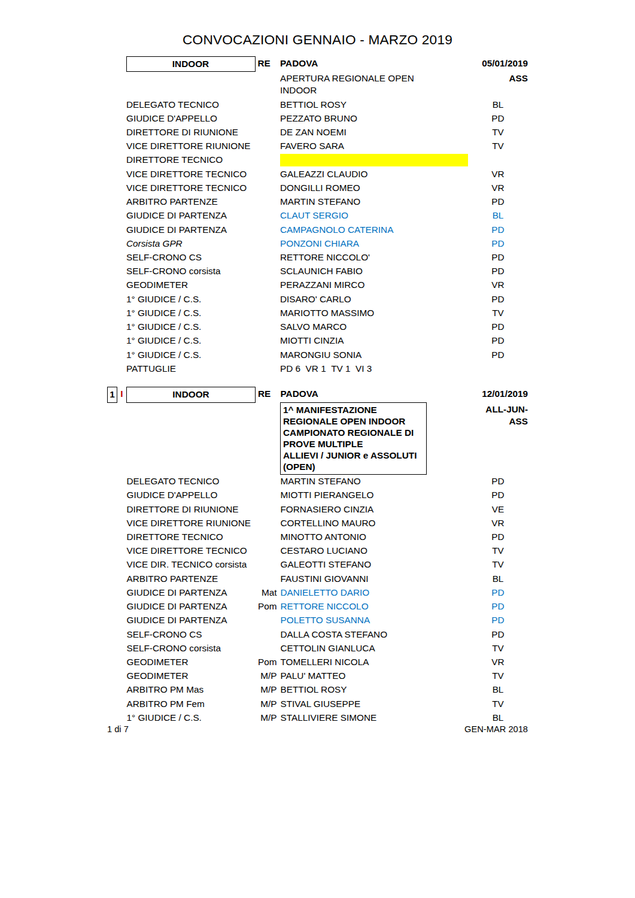CONVOCAZIONI GENNAIO - MARZO 2019
| | | INDOOR | RE | PADOVA | | 05/01/2019 |
| | | | | APERTURA REGIONALE OPEN INDOOR | | ASS |
| | | DELEGATO TECNICO | | BETTIOL ROSY | | BL |
| | | GIUDICE D'APPELLO | | PEZZATO BRUNO | | PD |
| | | DIRETTORE DI RIUNIONE | | DE ZAN NOEMI | | TV |
| | | VICE DIRETTORE RIUNIONE | | FAVERO SARA | | TV |
| | | DIRETTORE TECNICO | | | |
| | | VICE DIRETTORE TECNICO | | GALEAZZI CLAUDIO | | VR |
| | | VICE DIRETTORE TECNICO | | DONGILLI ROMEO | | VR |
| | | ARBITRO PARTENZE | | MARTIN STEFANO | | PD |
| | | GIUDICE DI PARTENZA | | CLAUT SERGIO | | BL |
| | | GIUDICE DI PARTENZA | | CAMPAGNOLO CATERINA | | PD |
| | | Corsista GPR | | PONZONI CHIARA | | PD |
| | | SELF-CRONO CS | | RETTORE NICCOLO' | | PD |
| | | SELF-CRONO corsista | | SCLAUNICH FABIO | | PD |
| | | GEODIMETER | | PERAZZANI MIRCO | | VR |
| | | 1° GIUDICE / C.S. | | DISARO' CARLO | | PD |
| | | 1° GIUDICE / C.S. | | MARIOTTO MASSIMO | | TV |
| | | 1° GIUDICE / C.S. | | SALVO MARCO | | PD |
| | | 1° GIUDICE / C.S. | | MIOTTI CINZIA | | PD |
| | | 1° GIUDICE / C.S. | | MARONGIU SONIA | | PD |
| | | PATTUGLIE | | PD 6 VR 1 TV 1 VI 3 | | |
| 1 | I | INDOOR | RE | PADOVA | | 12/01/2019 |
| | | | | 1^ MANIFESTAZIONE REGIONALE OPEN INDOOR CAMPIONATO REGIONALE DI PROVE MULTIPLE ALLIEVI / JUNIOR e ASSOLUTI (OPEN) | | ALL-JUN-ASS |
| | | DELEGATO TECNICO | | MARTIN STEFANO | | PD |
| | | GIUDICE D'APPELLO | | MIOTTI PIERANGELO | | PD |
| | | DIRETTORE DI RIUNIONE | | FORNASIERO CINZIA | | VE |
| | | VICE DIRETTORE RIUNIONE | | CORTELLINO MAURO | | VR |
| | | DIRETTORE TECNICO | | MINOTTO ANTONIO | | PD |
| | | VICE DIRETTORE TECNICO | | CESTARO LUCIANO | | TV |
| | | VICE DIR. TECNICO corsista | | GALEOTTI STEFANO | | TV |
| | | ARBITRO PARTENZE | | FAUSTINI GIOVANNI | | BL |
| | | GIUDICE DI PARTENZA | Mat | DANIELETTO DARIO | | PD |
| | | GIUDICE DI PARTENZA | Pom | RETTORE NICCOLO | | PD |
| | | GIUDICE DI PARTENZA | | POLETTO SUSANNA | | PD |
| | | SELF-CRONO CS | | DALLA COSTA STEFANO | | PD |
| | | SELF-CRONO corsista | | CETTOLIN GIANLUCA | | TV |
| | | GEODIMETER | Pom | TOMELLERI NICOLA | | VR |
| | | GEODIMETER | M/P | PALU' MATTEO | | TV |
| | | ARBITRO PM Mas | M/P | BETTIOL ROSY | | BL |
| | | ARBITRO PM Fem | M/P | STIVAL GIUSEPPE | | TV |
| | | 1° GIUDICE / C.S. | M/P | STALLIVIERE SIMONE | | BL |
1 di 7 GEN-MAR 2018